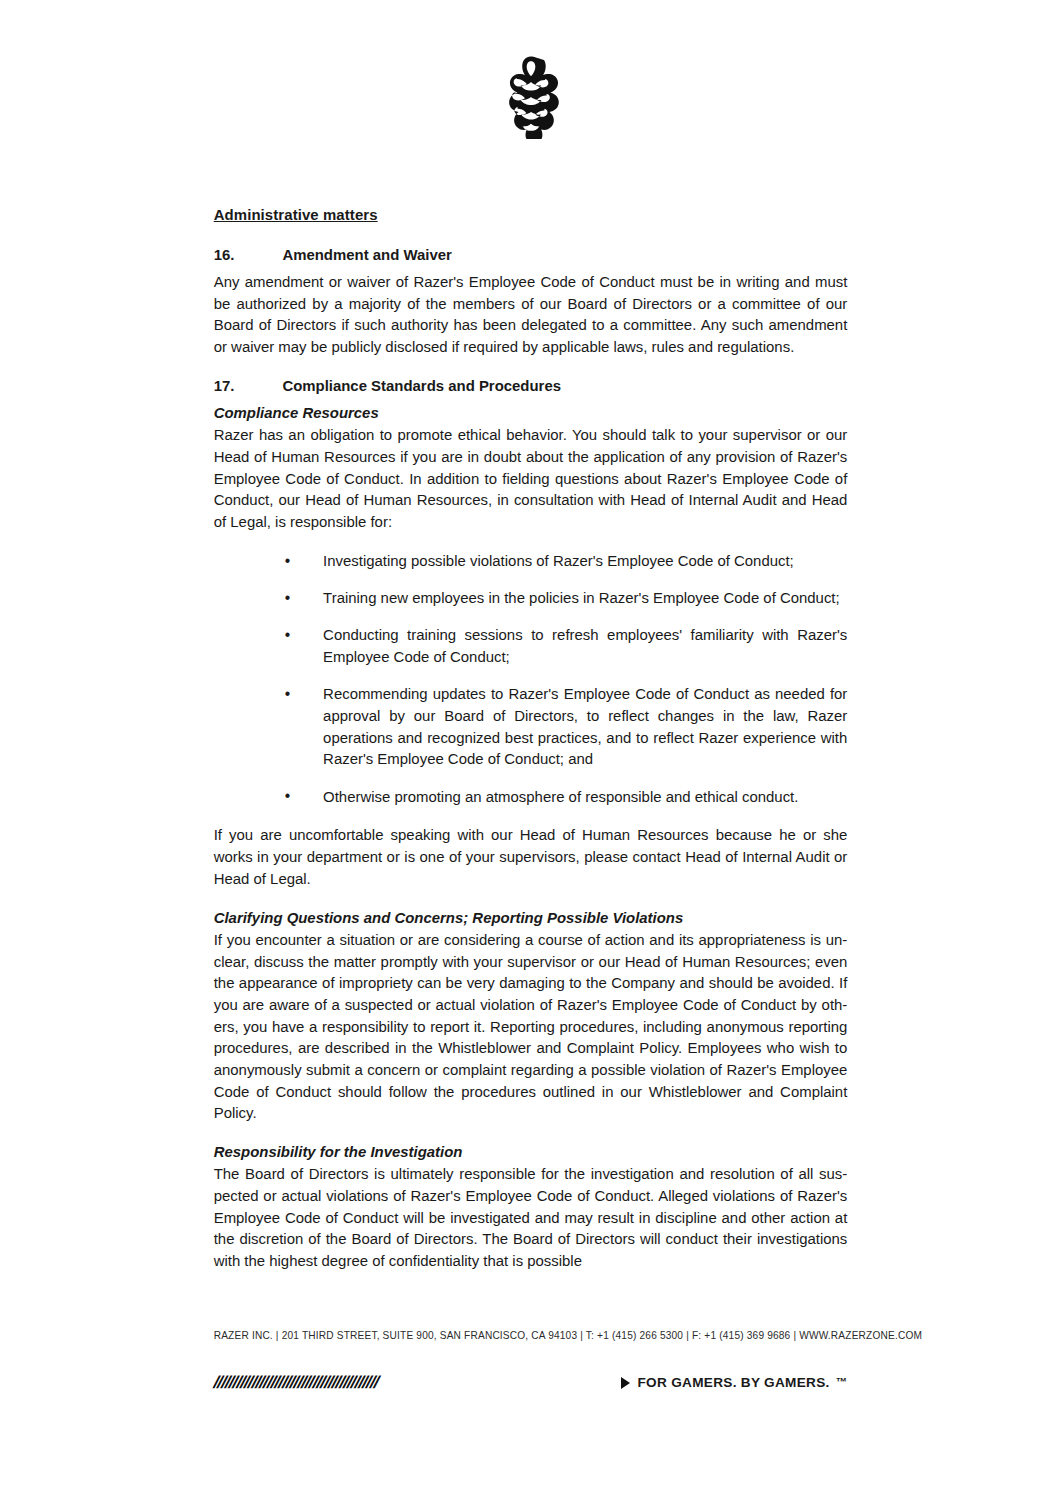Administrative matters
16. Amendment and Waiver
Any amendment or waiver of Razer's Employee Code of Conduct must be in writing and must be authorized by a majority of the members of our Board of Directors or a committee of our Board of Directors if such authority has been delegated to a committee. Any such amendment or waiver may be publicly disclosed if required by applicable laws, rules and regulations.
17. Compliance Standards and Procedures
Compliance Resources
Razer has an obligation to promote ethical behavior. You should talk to your supervisor or our Head of Human Resources if you are in doubt about the application of any provision of Razer's Employee Code of Conduct. In addition to fielding questions about Razer's Employee Code of Conduct, our Head of Human Resources, in consultation with Head of Internal Audit and Head of Legal, is responsible for:
Investigating possible violations of Razer's Employee Code of Conduct;
Training new employees in the policies in Razer's Employee Code of Conduct;
Conducting training sessions to refresh employees' familiarity with Razer's Employee Code of Conduct;
Recommending updates to Razer's Employee Code of Conduct as needed for approval by our Board of Directors, to reflect changes in the law, Razer operations and recognized best practices, and to reflect Razer experience with Razer's Employee Code of Conduct; and
Otherwise promoting an atmosphere of responsible and ethical conduct.
If you are uncomfortable speaking with our Head of Human Resources because he or she works in your department or is one of your supervisors, please contact Head of Internal Audit or Head of Legal.
Clarifying Questions and Concerns; Reporting Possible Violations
If you encounter a situation or are considering a course of action and its appropriateness is unclear, discuss the matter promptly with your supervisor or our Head of Human Resources; even the appearance of impropriety can be very damaging to the Company and should be avoided. If you are aware of a suspected or actual violation of Razer's Employee Code of Conduct by others, you have a responsibility to report it. Reporting procedures, including anonymous reporting procedures, are described in the Whistleblower and Complaint Policy. Employees who wish to anonymously submit a concern or complaint regarding a possible violation of Razer's Employee Code of Conduct should follow the procedures outlined in our Whistleblower and Complaint Policy.
Responsibility for the Investigation
The Board of Directors is ultimately responsible for the investigation and resolution of all suspected or actual violations of Razer's Employee Code of Conduct. Alleged violations of Razer's Employee Code of Conduct will be investigated and may result in discipline and other action at the discretion of the Board of Directors. The Board of Directors will conduct their investigations with the highest degree of confidentiality that is possible
RAZER INC. | 201 THIRD STREET, SUITE 900, SAN FRANCISCO, CA 94103 | T: +1 (415) 266 5300 | F: +1 (415) 369 9686 | WWW.RAZERZONE.COM
///////////////////////////////////////////
FOR GAMERS. BY GAMERS.™